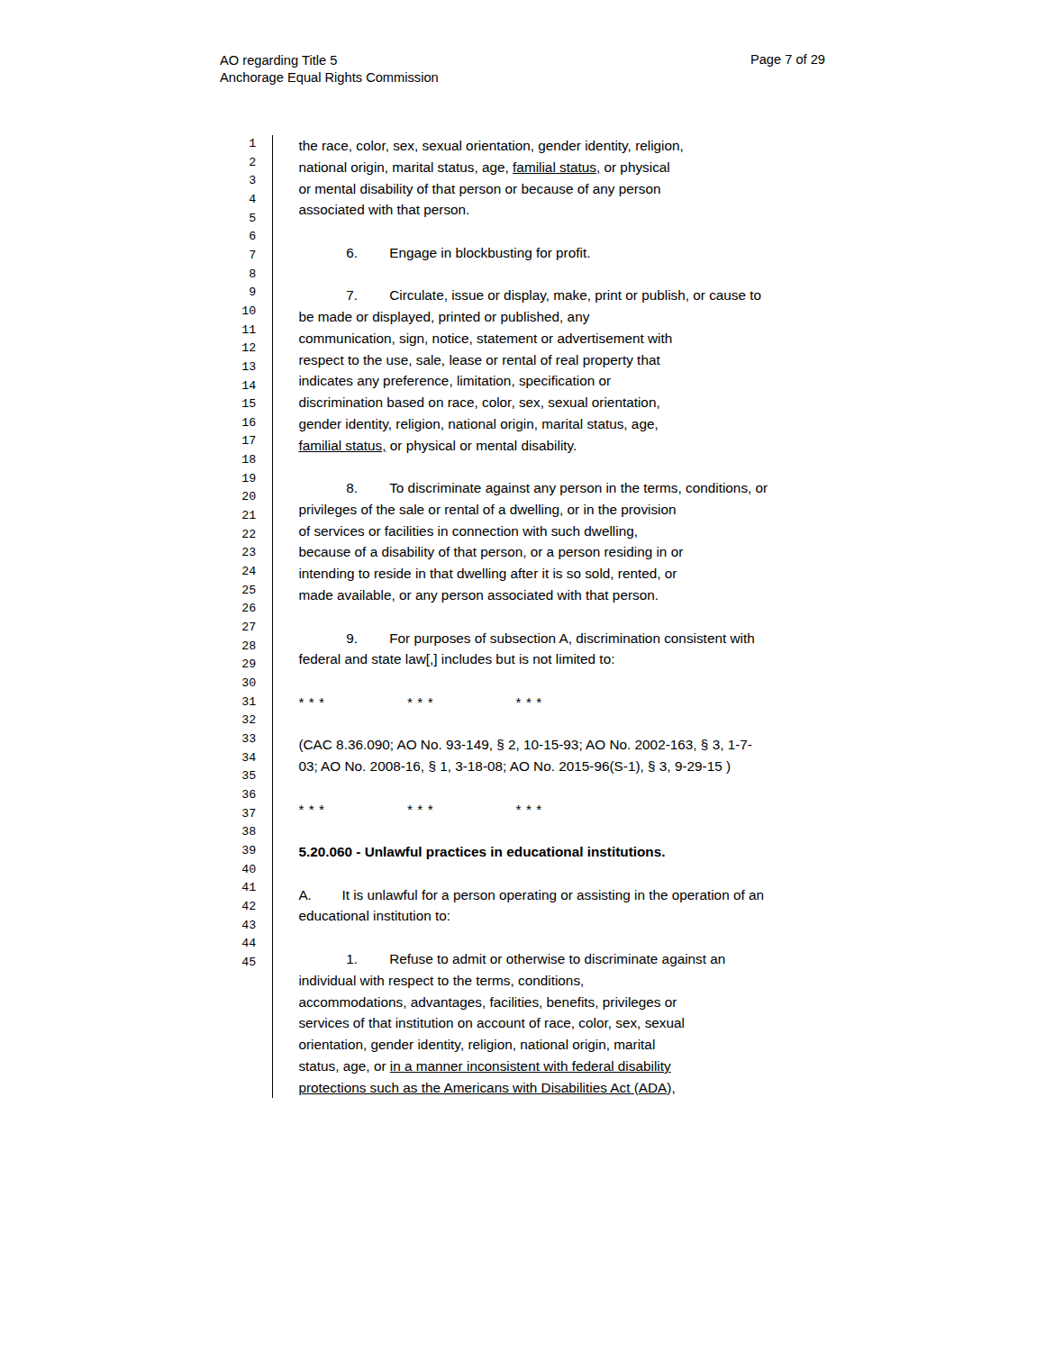AO regarding Title 5
Anchorage Equal Rights Commission
Page 7 of 29
1
2
3
4
5
6
7
8
9
10
11
12
13
14
15
16
17
18
19
20
21
22
23
24
25
26
27
28
29
30
31
32
33
34
35
36
37
38
39
40
41
42
43
44
45
the race, color, sex, sexual orientation, gender identity, religion,
national origin, marital status, age, familial status, or physical
or mental disability of that person or because of any person
associated with that person.
6.
Engage in blockbusting for profit.
7.
Circulate, issue or display, make, print or publish, or cause to
be made or displayed, printed or published, any
communication, sign, notice, statement or advertisement with
respect to the use, sale, lease or rental of real property that
indicates any preference, limitation, specification or
discrimination based on race, color, sex, sexual orientation,
gender identity, religion, national origin, marital status, age,
familial status, or physical or mental disability.
8.
To discriminate against any person in the terms, conditions, or
privileges of the sale or rental of a dwelling, or in the provision
of services or facilities in connection with such dwelling,
because of a disability of that person, or a person residing in or
intending to reside in that dwelling after it is so sold, rented, or
made available, or any person associated with that person.
9.
For purposes of subsection A, discrimination consistent with
federal and state law[,] includes but is not limited to:
*** *** ***
(CAC 8.36.090; AO No. 93-149, § 2, 10-15-93; AO No. 2002-163, § 3, 1-7-
03; AO No. 2008-16, § 1, 3-18-08; AO No. 2015-96(S-1), § 3, 9-29-15 )
*** *** ***
5.20.060 - Unlawful practices in educational institutions.
A.
It is unlawful for a person operating or assisting in the operation of an
educational institution to:
1.
Refuse to admit or otherwise to discriminate against an
individual with respect to the terms, conditions,
accommodations, advantages, facilities, benefits, privileges or
services of that institution on account of race, color, sex, sexual
orientation, gender identity, religion, national origin, marital
status, age, or in a manner inconsistent with federal disability
protections such as the Americans with Disabilities Act (ADA),